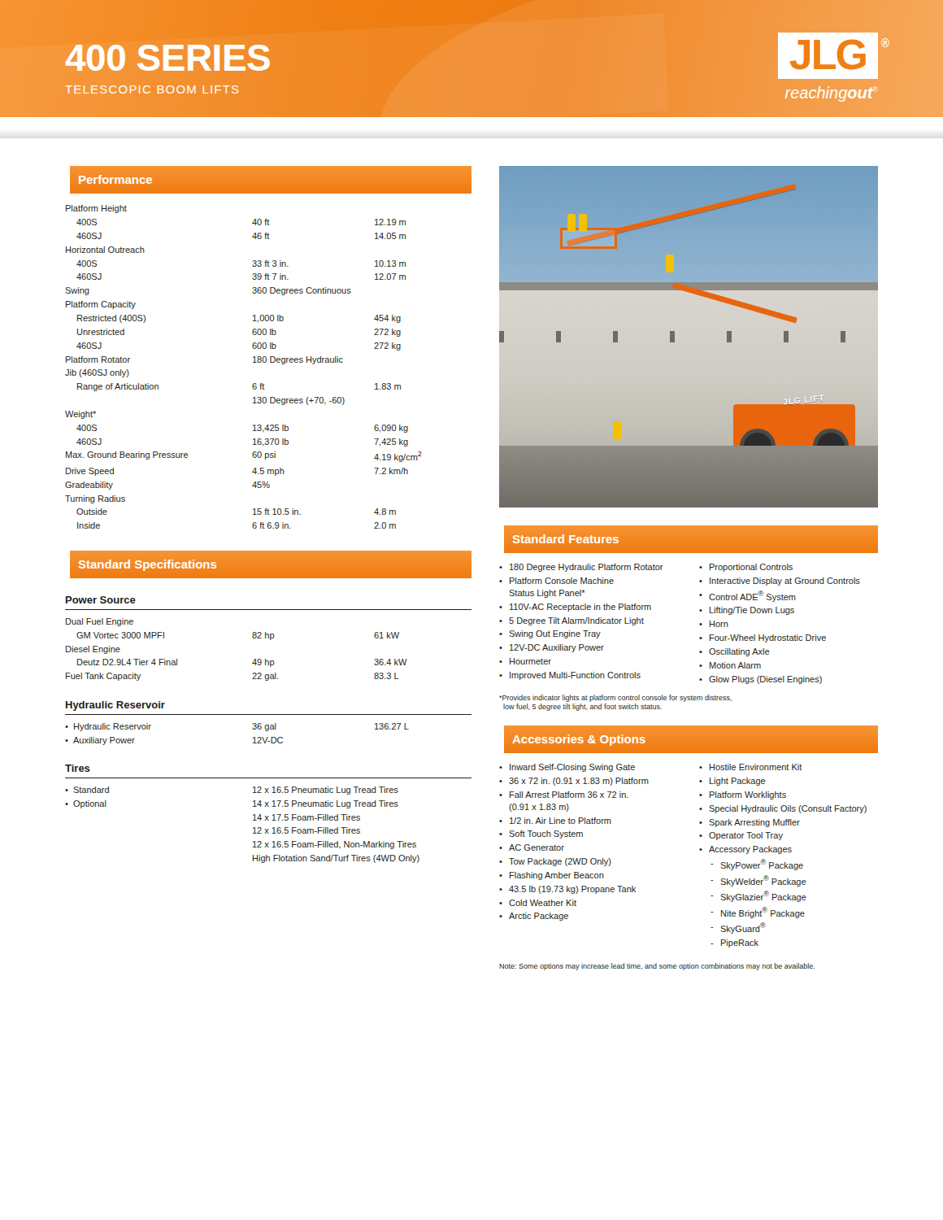400 SERIES
Telescopic Boom Lifts
JLG®
reachingout®
Performance
| Platform Height | | |
| 400S | 40 ft | 12.19 m |
| 460SJ | 46 ft | 14.05 m |
| Horizontal Outreach | | |
| 400S | 33 ft 3 in. | 10.13 m |
| 460SJ | 39 ft 7 in. | 12.07 m |
| Swing | 360 Degrees Continuous |
| Platform Capacity | | |
| Restricted (400S) | 1,000 lb | 454 kg |
| Unrestricted | 600 lb | 272 kg |
| 460SJ | 600 lb | 272 kg |
| Platform Rotator | 180 Degrees Hydraulic |
| Jib (460SJ only) | | |
| Range of Articulation | 6 ft | 1.83 m |
| | 130 Degrees (+70, -60) | |
| Weight* | | |
| 400S | 13,425 lb | 6,090 kg |
| 460SJ | 16,370 lb | 7,425 kg |
| Max. Ground Bearing Pressure | 60 psi | 4.19 kg/cm 2 |
| Drive Speed | 4.5 mph | 7.2 km/h |
| Gradeability | 45% | |
| Turning Radius | | |
| Outside | 15 ft 10.5 in. | 4.8 m |
| Inside | 6 ft 6.9 in. | 2.0 m |
Standard Specifications
Power Source
| Dual Fuel Engine | | |
| GM Vortec 3000 MPFI | 82 hp | 61 kW |
| Diesel Engine | | |
| Deutz D2.9L4 Tier 4 Final | 49 hp | 36.4 kW |
| Fuel Tank Capacity | 22 gal. | 83.3 L |
Hydraulic Reservoir
| • Hydraulic Reservoir | 36 gal | 136.27 L |
| • Auxiliary Power | 12V-DC | |
Tires
| • Standard | 12 x 16.5 Pneumatic Lug Tread Tires |
| • Optional | 14 x 17.5 Pneumatic Lug Tread Tires |
| | 14 x 17.5 Foam-Filled Tires |
| | 12 x 16.5 Foam-Filled Tires |
| | 12 x 16.5 Foam-Filled, Non-Marking Tires |
| | High Flotation Sand/Turf Tires (4WD Only) |
JLG LIFT
Standard Features
180 Degree Hydraulic Platform Rotator
Platform Console Machine
Status Light Panel*
110V-AC Receptacle in the Platform
5 Degree Tilt Alarm/Indicator Light
Swing Out Engine Tray
12V-DC Auxiliary Power
Hourmeter
Improved Multi-Function Controls
Proportional Controls
Interactive Display at Ground Controls
Control ADE® System
Lifting/Tie Down Lugs
Horn
Four-Wheel Hydrostatic Drive
Oscillating Axle
Motion Alarm
Glow Plugs (Diesel Engines)
*Provides indicator lights at platform control console for system distress,
low fuel, 5 degree tilt light, and foot switch status.
Accessories & Options
Inward Self-Closing Swing Gate
36 x 72 in. (0.91 x 1.83 m) Platform
Fall Arrest Platform 36 x 72 in.
(0.91 x 1.83 m)
1/2 in. Air Line to Platform
Soft Touch System
AC Generator
Tow Package (2WD Only)
Flashing Amber Beacon
43.5 lb (19.73 kg) Propane Tank
Cold Weather Kit
Arctic Package
Hostile Environment Kit
Light Package
Platform Worklights
Special Hydraulic Oils (Consult Factory)
Spark Arresting Muffler
Operator Tool Tray
Accessory Packages
SkyPower® Package
SkyWelder® Package
SkyGlazier® Package
Nite Bright® Package
SkyGuard®
PipeRack
Note: Some options may increase lead time, and some option combinations may not be available.